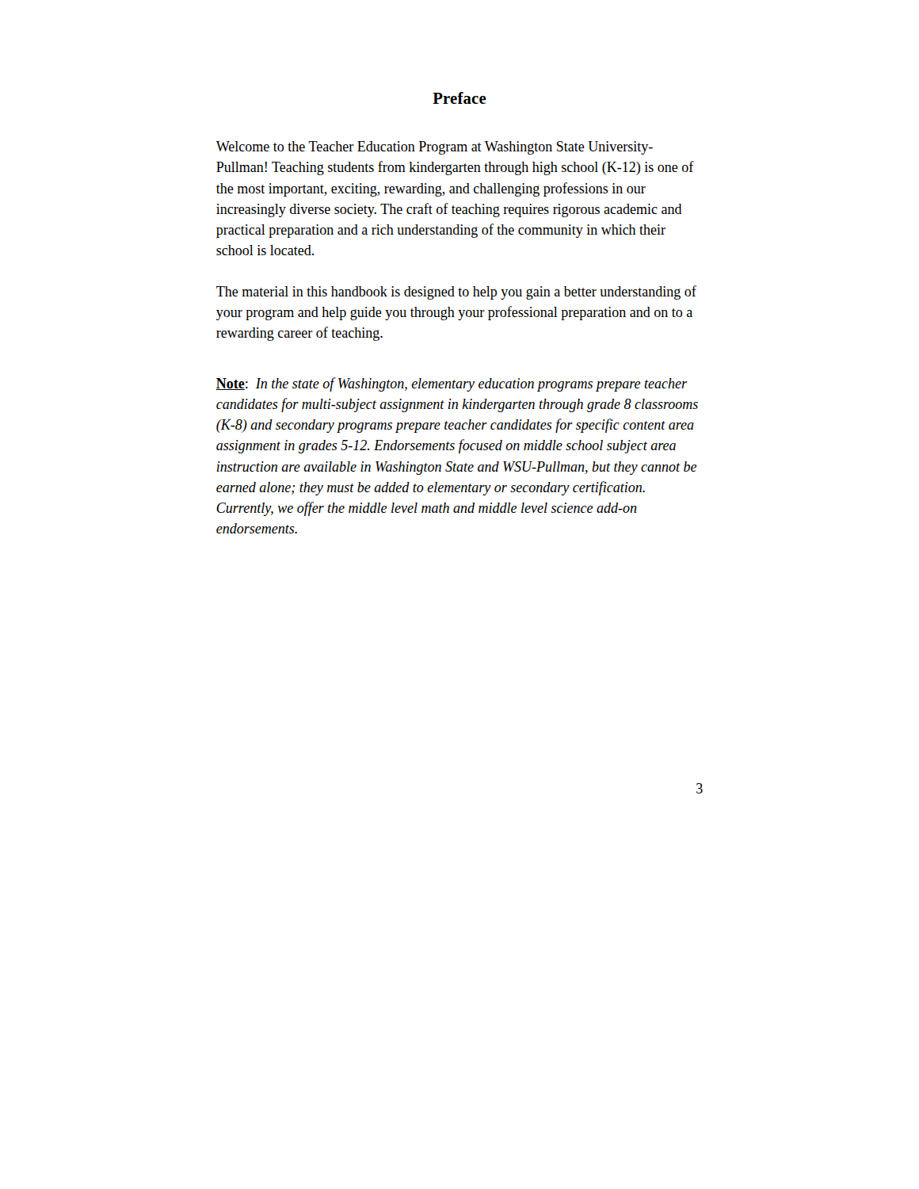Preface
Welcome to the Teacher Education Program at Washington State University-Pullman! Teaching students from kindergarten through high school (K-12) is one of the most important, exciting, rewarding, and challenging professions in our increasingly diverse society. The craft of teaching requires rigorous academic and practical preparation and a rich understanding of the community in which their school is located.
The material in this handbook is designed to help you gain a better understanding of your program and help guide you through your professional preparation and on to a rewarding career of teaching.
Note: In the state of Washington, elementary education programs prepare teacher candidates for multi-subject assignment in kindergarten through grade 8 classrooms (K-8) and secondary programs prepare teacher candidates for specific content area assignment in grades 5-12. Endorsements focused on middle school subject area instruction are available in Washington State and WSU-Pullman, but they cannot be earned alone; they must be added to elementary or secondary certification. Currently, we offer the middle level math and middle level science add-on endorsements.
3